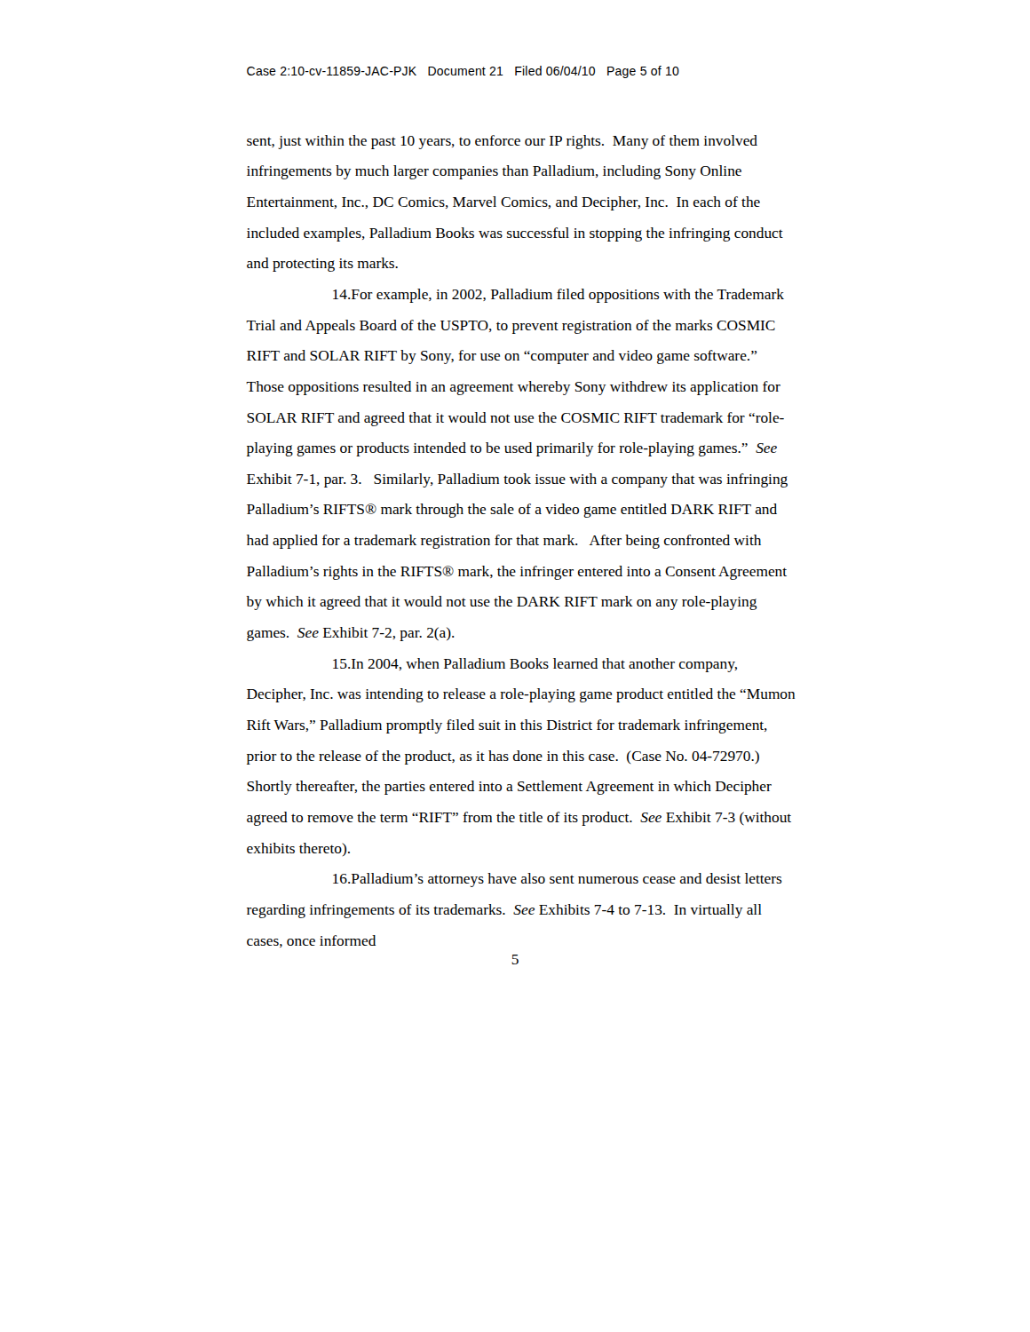Case 2:10-cv-11859-JAC-PJK Document 21 Filed 06/04/10 Page 5 of 10
sent, just within the past 10 years, to enforce our IP rights. Many of them involved infringements by much larger companies than Palladium, including Sony Online Entertainment, Inc., DC Comics, Marvel Comics, and Decipher, Inc. In each of the included examples, Palladium Books was successful in stopping the infringing conduct and protecting its marks.
14. For example, in 2002, Palladium filed oppositions with the Trademark Trial and Appeals Board of the USPTO, to prevent registration of the marks COSMIC RIFT and SOLAR RIFT by Sony, for use on “computer and video game software.” Those oppositions resulted in an agreement whereby Sony withdrew its application for SOLAR RIFT and agreed that it would not use the COSMIC RIFT trademark for “role-playing games or products intended to be used primarily for role-playing games.” See Exhibit 7-1, par. 3. Similarly, Palladium took issue with a company that was infringing Palladium’s RIFTS® mark through the sale of a video game entitled DARK RIFT and had applied for a trademark registration for that mark. After being confronted with Palladium’s rights in the RIFTS® mark, the infringer entered into a Consent Agreement by which it agreed that it would not use the DARK RIFT mark on any role-playing games. See Exhibit 7-2, par. 2(a).
15. In 2004, when Palladium Books learned that another company, Decipher, Inc. was intending to release a role-playing game product entitled the “Mumon Rift Wars,” Palladium promptly filed suit in this District for trademark infringement, prior to the release of the product, as it has done in this case. (Case No. 04-72970.) Shortly thereafter, the parties entered into a Settlement Agreement in which Decipher agreed to remove the term “RIFT” from the title of its product. See Exhibit 7-3 (without exhibits thereto).
16. Palladium’s attorneys have also sent numerous cease and desist letters regarding infringements of its trademarks. See Exhibits 7-4 to 7-13. In virtually all cases, once informed
5